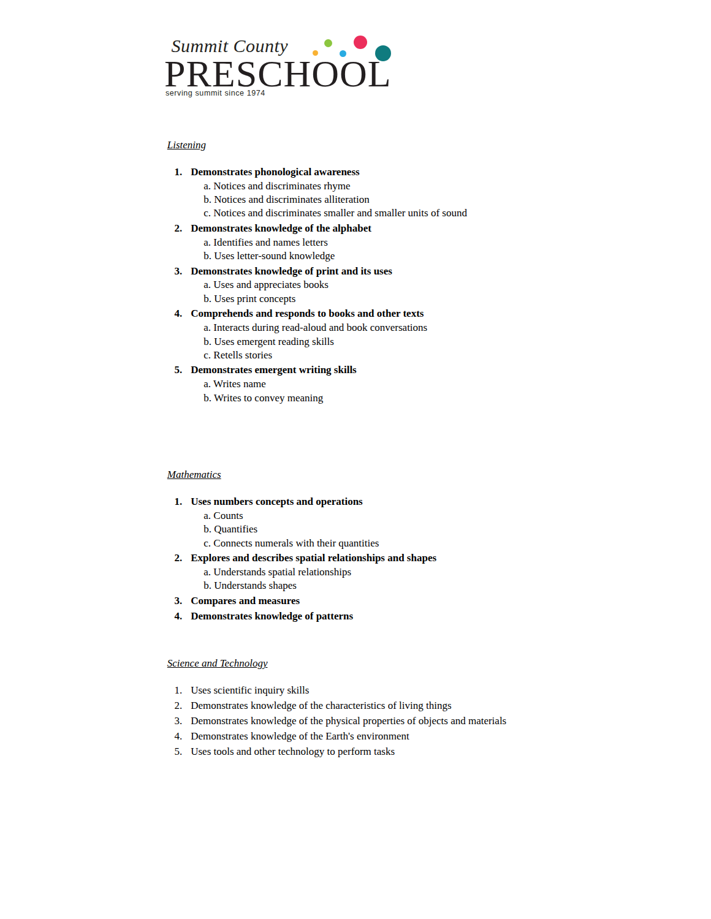Summit County PRESCHOOL serving summit since 1974
Listening
Demonstrates phonological awareness
a. Notices and discriminates rhyme
b. Notices and discriminates alliteration
c. Notices and discriminates smaller and smaller units of sound
Demonstrates knowledge of the alphabet
a. Identifies and names letters
b. Uses letter-sound knowledge
Demonstrates knowledge of print and its uses
a. Uses and appreciates books
b. Uses print concepts
Comprehends and responds to books and other texts
a. Interacts during read-aloud and book conversations
b. Uses emergent reading skills
c. Retells stories
Demonstrates emergent writing skills
a. Writes name
b. Writes to convey meaning
Mathematics
Uses numbers concepts and operations
a. Counts
b. Quantifies
c. Connects numerals with their quantities
Explores and describes spatial relationships and shapes
a. Understands spatial relationships
b. Understands shapes
Compares and measures
Demonstrates knowledge of patterns
Science and Technology
Uses scientific inquiry skills
Demonstrates knowledge of the characteristics of living things
Demonstrates knowledge of the physical properties of objects and materials
Demonstrates knowledge of the Earth's environment
Uses tools and other technology to perform tasks